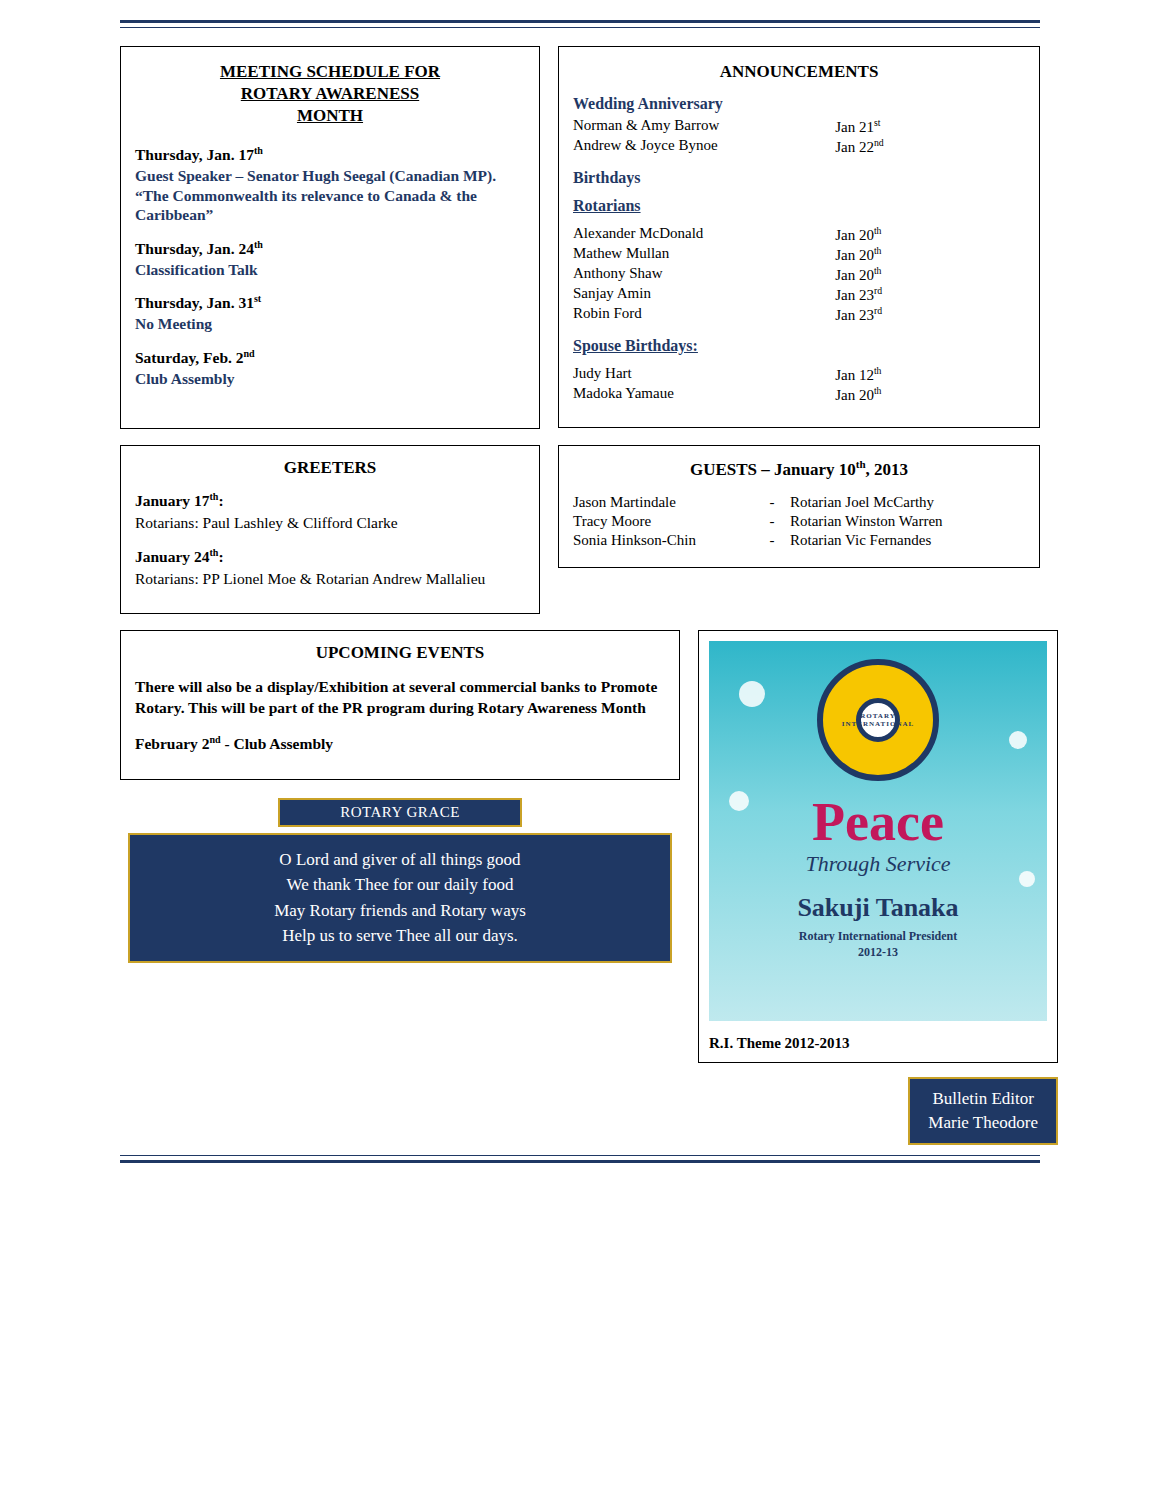MEETING SCHEDULE FOR
ROTARY AWARENESS
MONTH
Thursday, Jan. 17th
Guest Speaker – Senator Hugh Seegal (Canadian MP). “The Commonwealth its relevance to Canada & the Caribbean”
Thursday, Jan. 24th
Classification Talk
Thursday, Jan. 31st
No Meeting
Saturday, Feb. 2nd
Club Assembly
ANNOUNCEMENTS
Wedding Anniversary
| Norman & Amy Barrow | Jan 21 st |
| Andrew & Joyce Bynoe | Jan 22 nd |
Birthdays
Rotarians
| Alexander McDonald | Jan 20 th |
| Mathew Mullan | Jan 20 th |
| Anthony Shaw | Jan 20 th |
| Sanjay Amin | Jan 23 rd |
| Robin Ford | Jan 23 rd |
Spouse Birthdays:
| Judy Hart | Jan 12 th |
| Madoka Yamaue | Jan 20 th |
GREETERS
January 17th:
Rotarians: Paul Lashley & Clifford Clarke
January 24th:
Rotarians: PP Lionel Moe & Rotarian Andrew Mallalieu
GUESTS – January 10th, 2013
| Jason Martindale | - | Rotarian Joel McCarthy |
| Tracy Moore | - | Rotarian Winston Warren |
| Sonia Hinkson-Chin | - | Rotarian Vic Fernandes |
UPCOMING EVENTS
There will also be a display/Exhibition at several commercial banks to Promote Rotary. This will be part of the PR program during Rotary Awareness Month
February 2nd - Club Assembly
ROTARY GRACE
O Lord and giver of all things good
We thank Thee for our daily food
May Rotary friends and Rotary ways
Help us to serve Thee all our days.
ROTARY
INTERNATIONAL
Peace
Through Service
Sakuji Tanaka
Rotary International President
2012-13
R.I. Theme 2012-2013
Bulletin Editor
Marie Theodore